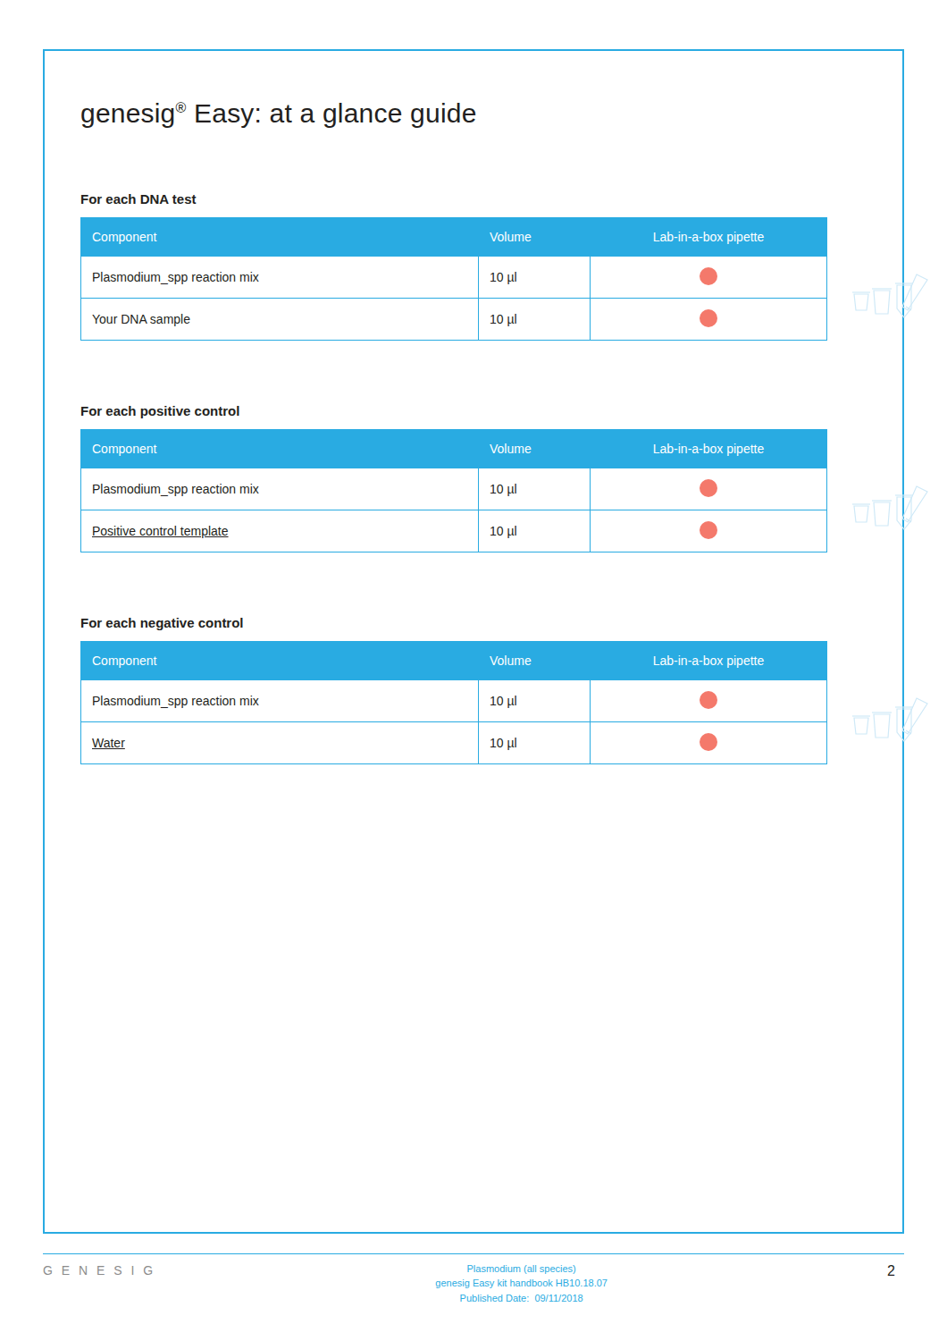genesig® Easy: at a glance guide
For each DNA test
| Component | Volume | Lab-in-a-box pipette | |
| --- | --- | --- | --- |
| Plasmodium_spp reaction mix | 10 µl | | |
| Your DNA sample | 10 µl | |
For each positive control
| Component | Volume | Lab-in-a-box pipette | |
| --- | --- | --- | --- |
| Plasmodium_spp reaction mix | 10 µl | | |
| Positive control template | 10 µl | |
For each negative control
| Component | Volume | Lab-in-a-box pipette | |
| --- | --- | --- | --- |
| Plasmodium_spp reaction mix | 10 µl | | |
| Water | 10 µl | |
G E N E S I G
Plasmodium (all species)
genesig Easy kit handbook HB10.18.07
Published Date: 09/11/2018
2